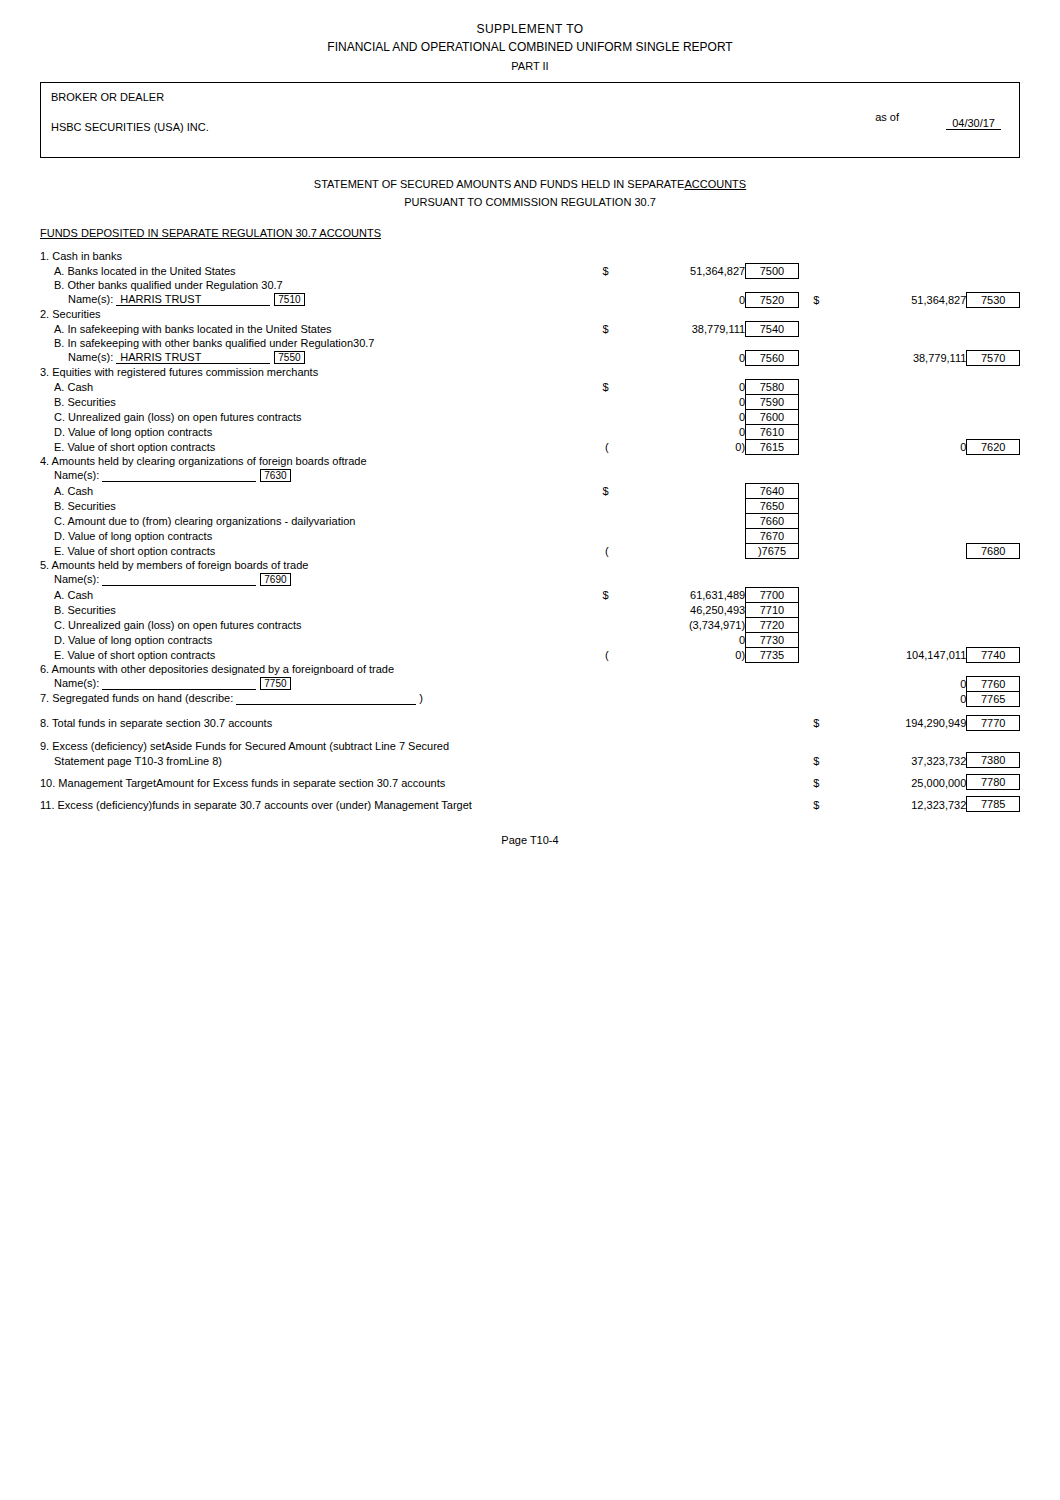SUPPLEMENT TO
FINANCIAL AND OPERATIONAL COMBINED UNIFORM SINGLE REPORT
PART II
BROKER OR DEALER
HSBC SECURITIES (USA) INC.
as of
04/30/17
STATEMENT OF SECURED AMOUNTS AND FUNDS HELD IN SEPARATEACCOUNTS
PURSUANT TO COMMISSION REGULATION 30.7
FUNDS DEPOSITED IN SEPARATE REGULATION 30.7 ACCOUNTS
| 1. Cash in banks | | | | | | |
| A. Banks located in the United States | $ | 51,364,827 | 7500 | | | |
| B. Other banks qualified under Regulation 30.7 | | | | | | |
| Name(s): HARRIS TRUST 7510 | | 0 | 7520 | $ | 51,364,827 | 7530 |
| 2. Securities | | | | | | |
| A. In safekeeping with banks located in the United States | $ | 38,779,111 | 7540 | | | |
| B. In safekeeping with other banks qualified under Regulation 30.7 | | | | | | |
| Name(s): HARRIS TRUST 7550 | | 0 | 7560 | | 38,779,111 | 7570 |
| 3. Equities with registered futures commission merchants | | | | | | |
| A. Cash | $ | 0 | 7580 | | | |
| B. Securities | | 0 | 7590 | | | |
| C. Unrealized gain (loss) on open futures contracts | | 0 | 7600 | | | |
| D. Value of long option contracts | | 0 | 7610 | | | |
| E. Value of short option contracts | ( | 0) | 7615 | | 0 | 7620 |
| 4. Amounts held by clearing organizations of foreign boards of trade | | | | | | |
| Name(s): 7630 | | | | | | |
| A. Cash | $ | | 7640 | | | |
| B. Securities | | | 7650 | | | |
| C. Amount due to (from) clearing organizations - daily variation | | | 7660 | | | |
| D. Value of long option contracts | | | 7670 | | | |
| E. Value of short option contracts | ( | | )7675 | | | 7680 |
| 5. Amounts held by members of foreign boards of trade | | | | | | |
| Name(s): 7690 | | | | | | |
| A. Cash | $ | 61,631,489 | 7700 | | | |
| B. Securities | | 46,250,493 | 7710 | | | |
| C. Unrealized gain (loss) on open futures contracts | | (3,734,971) | 7720 | | | |
| D. Value of long option contracts | | 0 | 7730 | | | |
| E. Value of short option contracts | ( | 0) | 7735 | | 104,147,011 | 7740 |
| 6. Amounts with other depositories designated by a foreign board of trade | | | | | | |
| Name(s): 7750 | | | | | 0 | 7760 |
| 7. Segregated funds on hand (describe: ) | | | | | 0 | 7765 |
| 8. Total funds in separate section 30.7 accounts | | | | $ | 194,290,949 | 7770 |
| 9. Excess (deficiency) set Aside Funds for Secured Amount (subtract Line 7 Secured | | | | | | |
| Statement page T10-3 from Line 8) | | | | $ | 37,323,732 | 7380 |
| 10. Management Target Amount for Excess funds in separate section 30.7 accounts | | | | $ | 25,000,000 | 7780 |
| 11. Excess (deficiency) funds in separate 30.7 accounts over (under) Management Target | | | | $ | 12,323,732 | 7785 |
Page T10-4